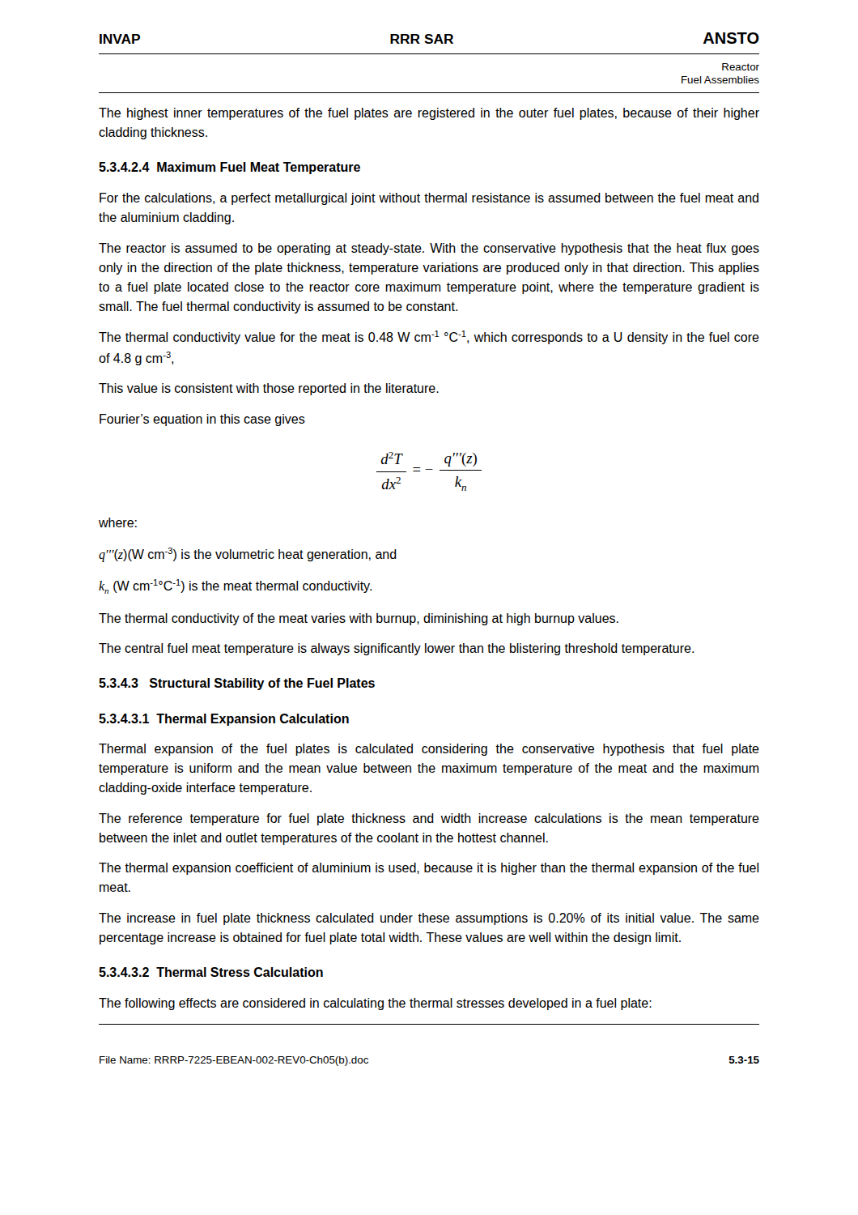INVAP
RRR SAR
ANSTO
Reactor
Fuel Assemblies
The highest inner temperatures of the fuel plates are registered in the outer fuel plates, because of their higher cladding thickness.
5.3.4.2.4 Maximum Fuel Meat Temperature
For the calculations, a perfect metallurgical joint without thermal resistance is assumed between the fuel meat and the aluminium cladding.
The reactor is assumed to be operating at steady-state. With the conservative hypothesis that the heat flux goes only in the direction of the plate thickness, temperature variations are produced only in that direction. This applies to a fuel plate located close to the reactor core maximum temperature point, where the temperature gradient is small. The fuel thermal conductivity is assumed to be constant.
The thermal conductivity value for the meat is 0.48 W cm-1 °C-1, which corresponds to a U density in the fuel core of 4.8 g cm-3,
This value is consistent with those reported in the literature.
Fourier’s equation in this case gives
d2T dx2 = − q′′′(z) kn
where:
q′′′(z)(W cm-3) is the volumetric heat generation, and
kn (W cm-1°C-1) is the meat thermal conductivity.
The thermal conductivity of the meat varies with burnup, diminishing at high burnup values.
The central fuel meat temperature is always significantly lower than the blistering threshold temperature.
5.3.4.3 Structural Stability of the Fuel Plates
5.3.4.3.1 Thermal Expansion Calculation
Thermal expansion of the fuel plates is calculated considering the conservative hypothesis that fuel plate temperature is uniform and the mean value between the maximum temperature of the meat and the maximum cladding-oxide interface temperature.
The reference temperature for fuel plate thickness and width increase calculations is the mean temperature between the inlet and outlet temperatures of the coolant in the hottest channel.
The thermal expansion coefficient of aluminium is used, because it is higher than the thermal expansion of the fuel meat.
The increase in fuel plate thickness calculated under these assumptions is 0.20% of its initial value. The same percentage increase is obtained for fuel plate total width. These values are well within the design limit.
5.3.4.3.2 Thermal Stress Calculation
The following effects are considered in calculating the thermal stresses developed in a fuel plate:
File Name: RRRP-7225-EBEAN-002-REV0-Ch05(b).doc
5.3-15